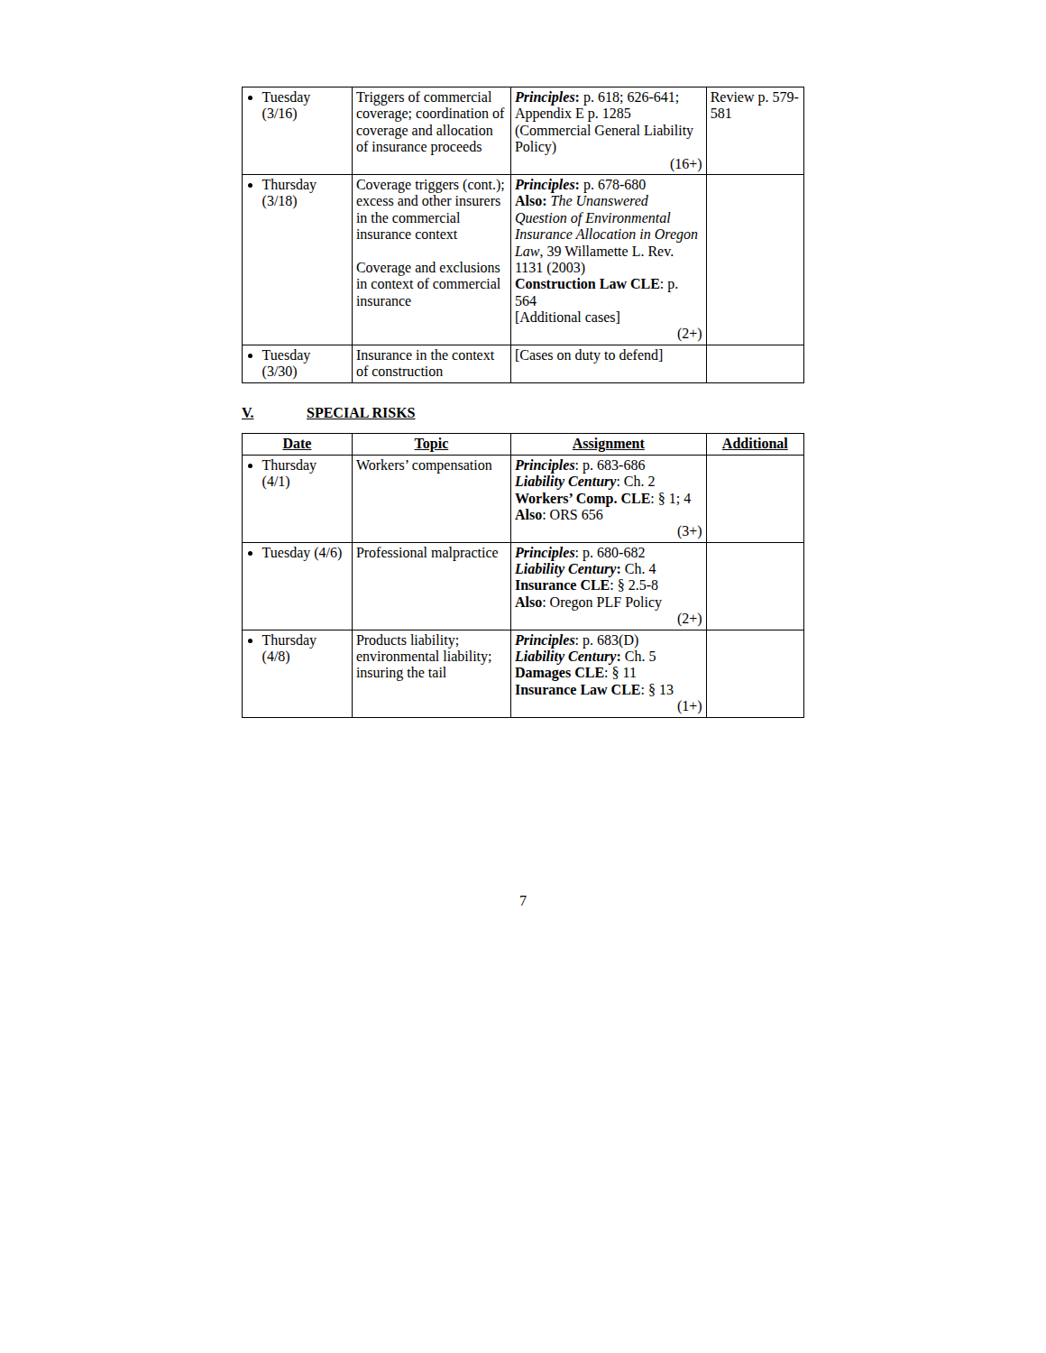| Tuesday (3/16) | Triggers of commercial coverage; coordination of coverage and allocation of insurance proceeds | Principles : p. 618; 626-641; Appendix E p. 1285 (Commercial General Liability Policy) (16+) | Review p. 579-581 |
| Thursday (3/18) | Coverage triggers (cont.); excess and other insurers in the commercial insurance context Coverage and exclusions in context of commercial insurance | Principles : p. 678-680 Also: The Unanswered Question of Environmental Insurance Allocation in Oregon Law , 39 Willamette L. Rev. 1131 (2003) Construction Law CLE : p. 564 [Additional cases] (2+) | |
| Tuesday (3/30) | Insurance in the context of construction | [Cases on duty to defend] | |
V. SPECIAL RISKS
| Date | Topic | Assignment | Additional |
| --- | --- | --- | --- |
| Thursday (4/1) | Workers’ compensation | Principles : p. 683-686 Liability Century : Ch. 2 Workers’ Comp. CLE : § 1; 4 Also : ORS 656 (3+) | |
| Tuesday (4/6) | Professional malpractice | Principles : p. 680-682 Liability Century : Ch. 4 Insurance CLE : § 2.5-8 Also : Oregon PLF Policy (2+) | |
| Thursday (4/8) | Products liability; environmental liability; insuring the tail | Principles : p. 683(D) Liability Century : Ch. 5 Damages CLE : § 11 Insurance Law CLE : § 13 (1+) | |
7